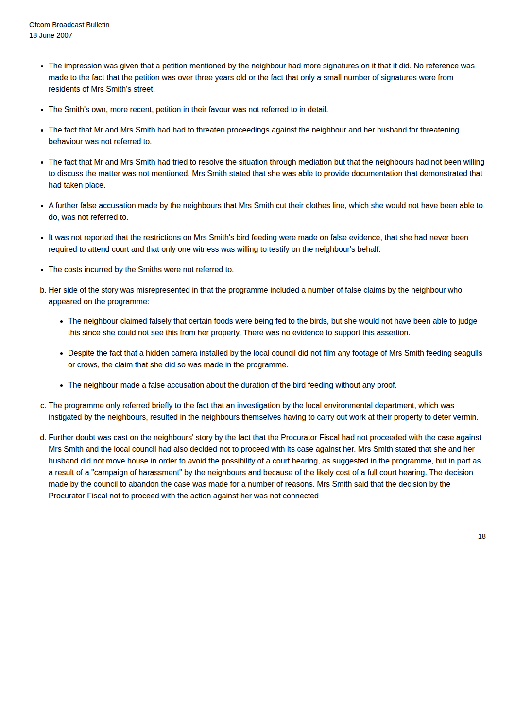Ofcom Broadcast Bulletin
18 June 2007
The impression was given that a petition mentioned by the neighbour had more signatures on it that it did. No reference was made to the fact that the petition was over three years old or the fact that only a small number of signatures were from residents of Mrs Smith's street.
The Smith's own, more recent, petition in their favour was not referred to in detail.
The fact that Mr and Mrs Smith had had to threaten proceedings against the neighbour and her husband for threatening behaviour was not referred to.
The fact that Mr and Mrs Smith had tried to resolve the situation through mediation but that the neighbours had not been willing to discuss the matter was not mentioned. Mrs Smith stated that she was able to provide documentation that demonstrated that had taken place.
A further false accusation made by the neighbours that Mrs Smith cut their clothes line, which she would not have been able to do, was not referred to.
It was not reported that the restrictions on Mrs Smith's bird feeding were made on false evidence, that she had never been required to attend court and that only one witness was willing to testify on the neighbour's behalf.
The costs incurred by the Smiths were not referred to.
Her side of the story was misrepresented in that the programme included a number of false claims by the neighbour who appeared on the programme:
The neighbour claimed falsely that certain foods were being fed to the birds, but she would not have been able to judge this since she could not see this from her property. There was no evidence to support this assertion.
Despite the fact that a hidden camera installed by the local council did not film any footage of Mrs Smith feeding seagulls or crows, the claim that she did so was made in the programme.
The neighbour made a false accusation about the duration of the bird feeding without any proof.
The programme only referred briefly to the fact that an investigation by the local environmental department, which was instigated by the neighbours, resulted in the neighbours themselves having to carry out work at their property to deter vermin.
Further doubt was cast on the neighbours' story by the fact that the Procurator Fiscal had not proceeded with the case against Mrs Smith and the local council had also decided not to proceed with its case against her. Mrs Smith stated that she and her husband did not move house in order to avoid the possibility of a court hearing, as suggested in the programme, but in part as a result of a "campaign of harassment" by the neighbours and because of the likely cost of a full court hearing. The decision made by the council to abandon the case was made for a number of reasons. Mrs Smith said that the decision by the Procurator Fiscal not to proceed with the action against her was not connected
18